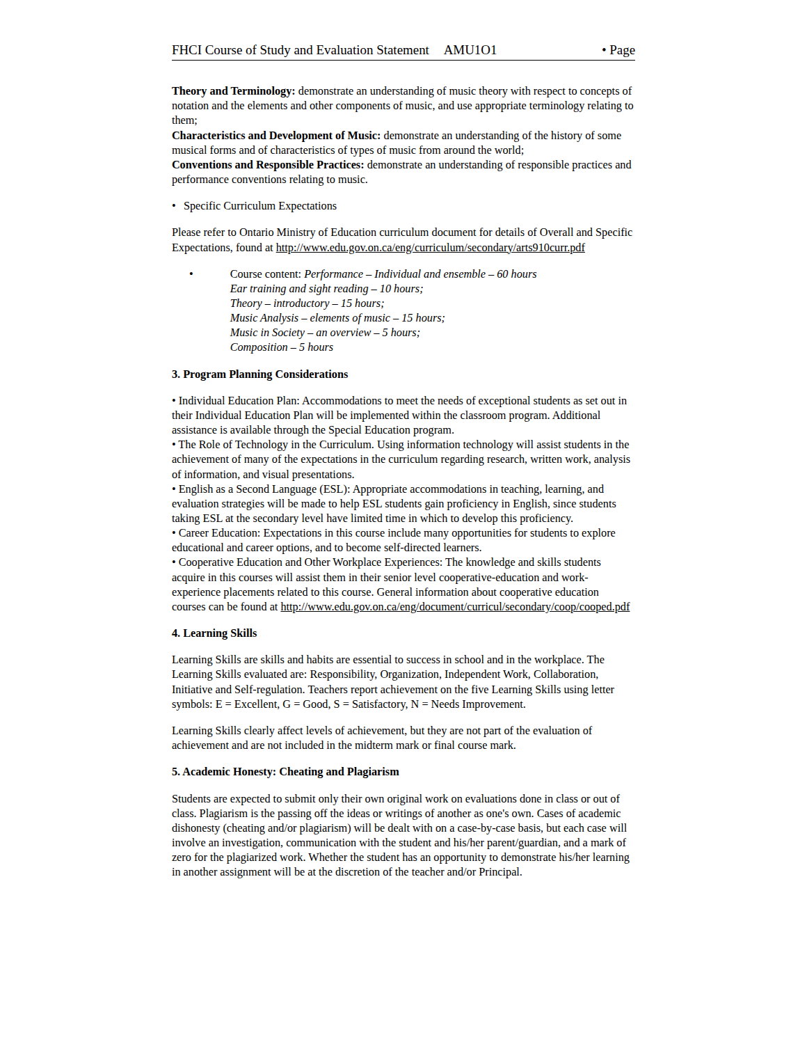FHCI Course of Study and Evaluation Statement AMU1O1
• Page
Theory and Terminology: demonstrate an understanding of music theory with respect to concepts of notation and the elements and other components of music, and use appropriate terminology relating to them;
Characteristics and Development of Music: demonstrate an understanding of the history of some musical forms and of characteristics of types of music from around the world;
Conventions and Responsible Practices: demonstrate an understanding of responsible practices and performance conventions relating to music.
•
Specific Curriculum Expectations
Please refer to Ontario Ministry of Education curriculum document for details of Overall and Specific Expectations, found at http://www.edu.gov.on.ca/eng/curriculum/secondary/arts910curr.pdf
•
Course content: Performance – Individual and ensemble – 60 hours
Ear training and sight reading – 10 hours;
Theory – introductory – 15 hours;
Music Analysis – elements of music – 15 hours;
Music in Society – an overview – 5 hours;
Composition – 5 hours
3. Program Planning Considerations
• Individual Education Plan: Accommodations to meet the needs of exceptional students as set out in their Individual Education Plan will be implemented within the classroom program. Additional assistance is available through the Special Education program.
• The Role of Technology in the Curriculum. Using information technology will assist students in the achievement of many of the expectations in the curriculum regarding research, written work, analysis of information, and visual presentations.
• English as a Second Language (ESL): Appropriate accommodations in teaching, learning, and evaluation strategies will be made to help ESL students gain proficiency in English, since students taking ESL at the secondary level have limited time in which to develop this proficiency.
• Career Education: Expectations in this course include many opportunities for students to explore educational and career options, and to become self-directed learners.
• Cooperative Education and Other Workplace Experiences: The knowledge and skills students acquire in this courses will assist them in their senior level cooperative-education and work-experience placements related to this course. General information about cooperative education courses can be found at http://www.edu.gov.on.ca/eng/document/curricul/secondary/coop/cooped.pdf
4. Learning Skills
Learning Skills are skills and habits are essential to success in school and in the workplace. The Learning Skills evaluated are: Responsibility, Organization, Independent Work, Collaboration, Initiative and Self-regulation. Teachers report achievement on the five Learning Skills using letter symbols: E = Excellent, G = Good, S = Satisfactory, N = Needs Improvement.
Learning Skills clearly affect levels of achievement, but they are not part of the evaluation of achievement and are not included in the midterm mark or final course mark.
5. Academic Honesty: Cheating and Plagiarism
Students are expected to submit only their own original work on evaluations done in class or out of class. Plagiarism is the passing off the ideas or writings of another as one's own. Cases of academic dishonesty (cheating and/or plagiarism) will be dealt with on a case-by-case basis, but each case will involve an investigation, communication with the student and his/her parent/guardian, and a mark of zero for the plagiarized work. Whether the student has an opportunity to demonstrate his/her learning in another assignment will be at the discretion of the teacher and/or Principal.